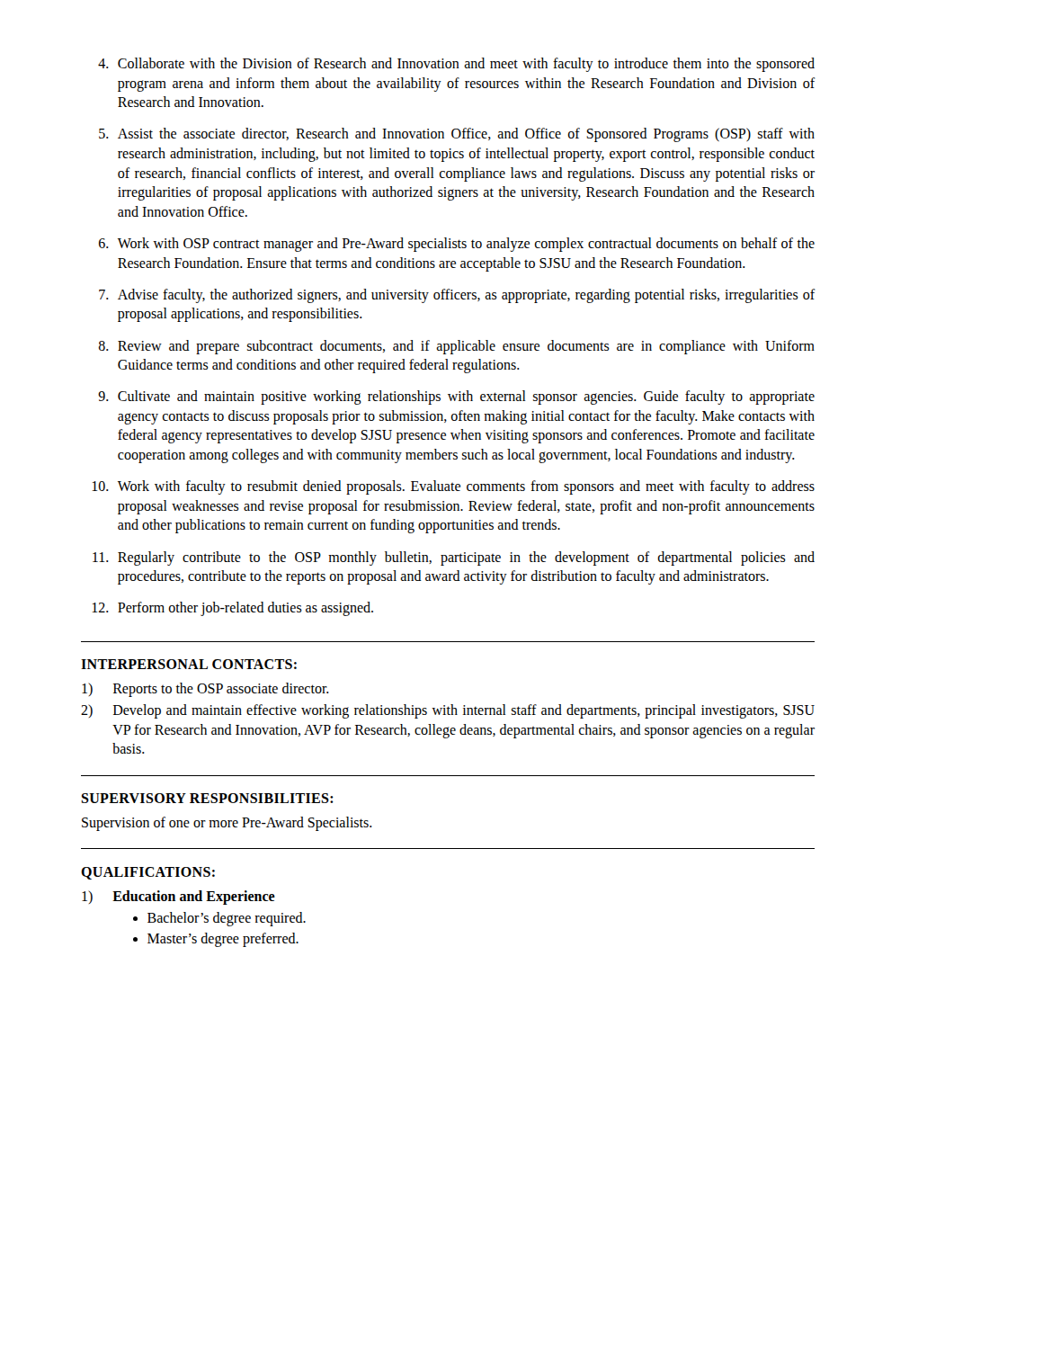Collaborate with the Division of Research and Innovation and meet with faculty to introduce them into the sponsored program arena and inform them about the availability of resources within the Research Foundation and Division of Research and Innovation.
Assist the associate director, Research and Innovation Office, and Office of Sponsored Programs (OSP) staff with research administration, including, but not limited to topics of intellectual property, export control, responsible conduct of research, financial conflicts of interest, and overall compliance laws and regulations. Discuss any potential risks or irregularities of proposal applications with authorized signers at the university, Research Foundation and the Research and Innovation Office.
Work with OSP contract manager and Pre-Award specialists to analyze complex contractual documents on behalf of the Research Foundation. Ensure that terms and conditions are acceptable to SJSU and the Research Foundation.
Advise faculty, the authorized signers, and university officers, as appropriate, regarding potential risks, irregularities of proposal applications, and responsibilities.
Review and prepare subcontract documents, and if applicable ensure documents are in compliance with Uniform Guidance terms and conditions and other required federal regulations.
Cultivate and maintain positive working relationships with external sponsor agencies. Guide faculty to appropriate agency contacts to discuss proposals prior to submission, often making initial contact for the faculty. Make contacts with federal agency representatives to develop SJSU presence when visiting sponsors and conferences. Promote and facilitate cooperation among colleges and with community members such as local government, local Foundations and industry.
Work with faculty to resubmit denied proposals. Evaluate comments from sponsors and meet with faculty to address proposal weaknesses and revise proposal for resubmission. Review federal, state, profit and non-profit announcements and other publications to remain current on funding opportunities and trends.
Regularly contribute to the OSP monthly bulletin, participate in the development of departmental policies and procedures, contribute to the reports on proposal and award activity for distribution to faculty and administrators.
Perform other job-related duties as assigned.
INTERPERSONAL CONTACTS:
Reports to the OSP associate director.
Develop and maintain effective working relationships with internal staff and departments, principal investigators, SJSU VP for Research and Innovation, AVP for Research, college deans, departmental chairs, and sponsor agencies on a regular basis.
SUPERVISORY RESPONSIBILITIES:
Supervision of one or more Pre-Award Specialists.
QUALIFICATIONS:
Education and Experience
Bachelor’s degree required.
Master’s degree preferred.